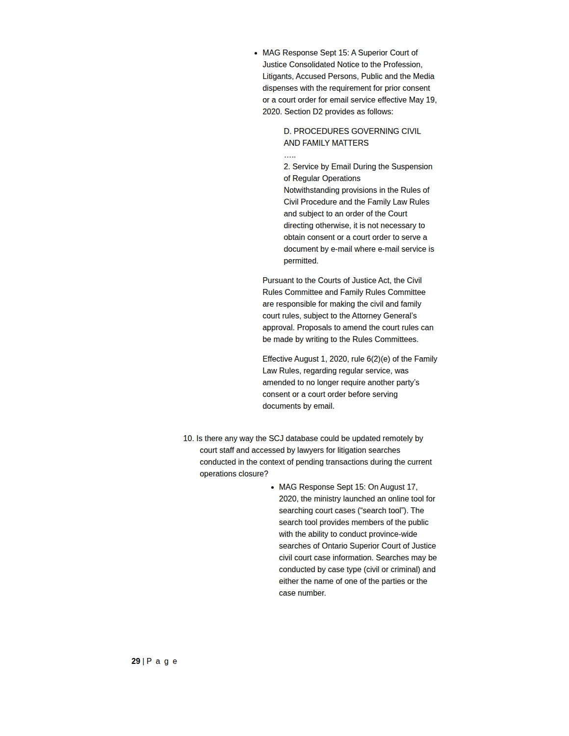MAG Response Sept 15: A Superior Court of Justice Consolidated Notice to the Profession, Litigants, Accused Persons, Public and the Media dispenses with the requirement for prior consent or a court order for email service effective May 19, 2020. Section D2 provides as follows:
D. PROCEDURES GOVERNING CIVIL AND FAMILY MATTERS
…..
2. Service by Email During the Suspension of Regular Operations
Notwithstanding provisions in the Rules of Civil Procedure and the Family Law Rules and subject to an order of the Court directing otherwise, it is not necessary to obtain consent or a court order to serve a document by e-mail where e-mail service is permitted.
Pursuant to the Courts of Justice Act, the Civil Rules Committee and Family Rules Committee are responsible for making the civil and family court rules, subject to the Attorney General’s approval. Proposals to amend the court rules can be made by writing to the Rules Committees.
Effective August 1, 2020, rule 6(2)(e) of the Family Law Rules, regarding regular service, was amended to no longer require another party’s consent or a court order before serving documents by email.
10. Is there any way the SCJ database could be updated remotely by court staff and accessed by lawyers for litigation searches conducted in the context of pending transactions during the current operations closure?
MAG Response Sept 15: On August 17, 2020, the ministry launched an online tool for searching court cases (“search tool”). The search tool provides members of the public with the ability to conduct province-wide searches of Ontario Superior Court of Justice civil court case information. Searches may be conducted by case type (civil or criminal) and either the name of one of the parties or the case number.
29 | P a g e